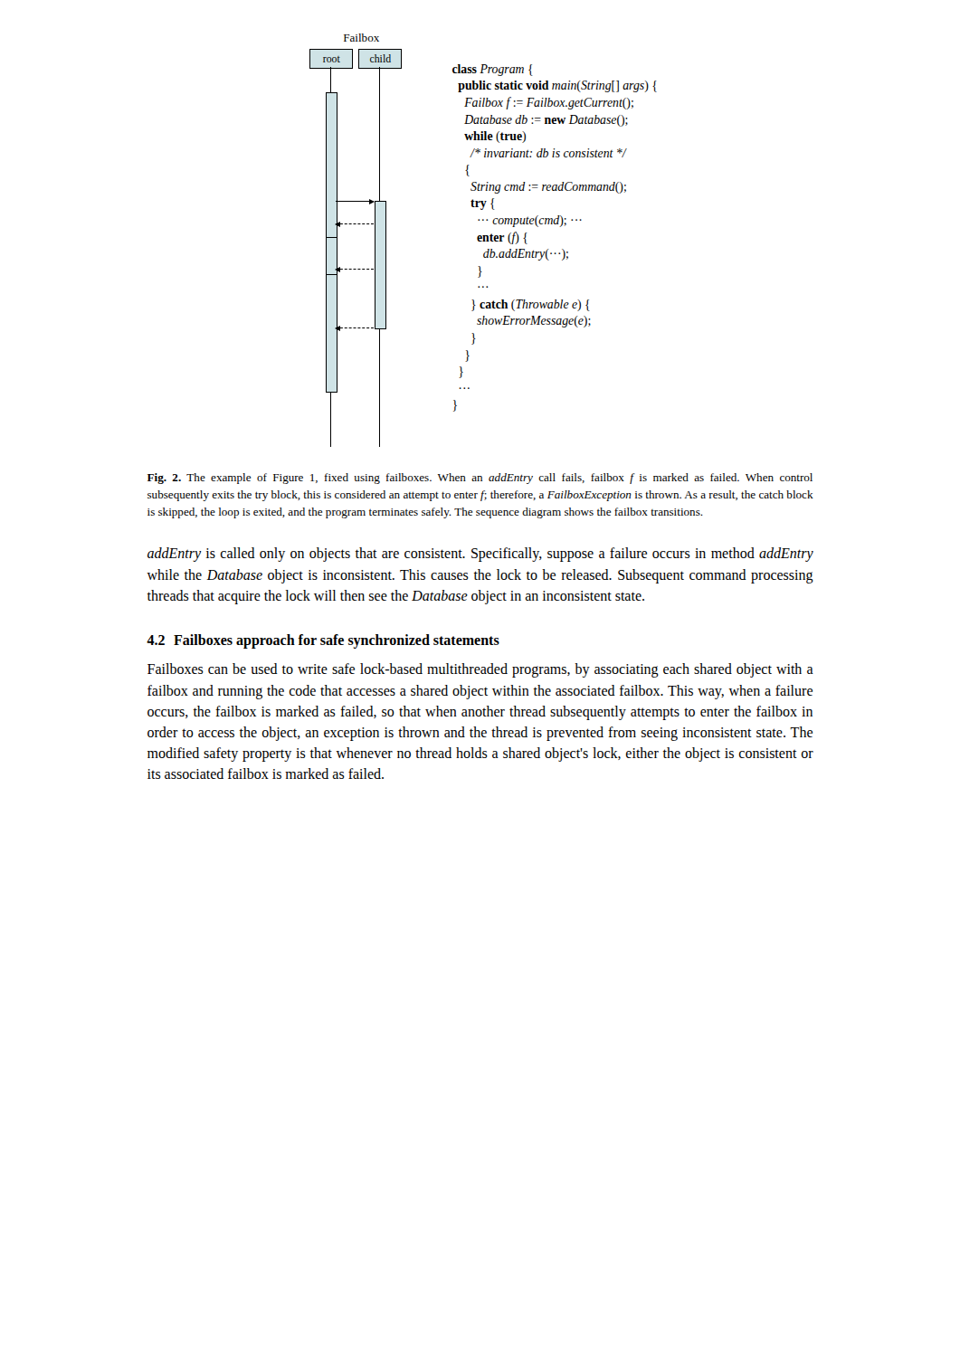Failbox
root
child
class Program { public static void main(String[] args) { Failbox f := Failbox.getCurrent(); Database db := new Database(); while (true) /* invariant: db is consistent */ { String cmd := readCommand(); try { ··· compute(cmd); ··· enter (f) { db.addEntry(···); } ··· } catch (Throwable e) { showErrorMessage(e); } } } ··· }
Fig. 2. The example of Figure 1, fixed using failboxes. When an addEntry call fails, failbox f is marked as failed. When control subsequently exits the try block, this is considered an attempt to enter f; therefore, a FailboxException is thrown. As a result, the catch block is skipped, the loop is exited, and the program terminates safely. The sequence diagram shows the failbox transitions.
addEntry is called only on objects that are consistent. Specifically, suppose a failure occurs in method addEntry while the Database object is inconsistent. This causes the lock to be released. Subsequent command processing threads that acquire the lock will then see the Database object in an inconsistent state.
4.2 Failboxes approach for safe synchronized statements
Failboxes can be used to write safe lock-based multithreaded programs, by associating each shared object with a failbox and running the code that accesses a shared object within the associated failbox. This way, when a failure occurs, the failbox is marked as failed, so that when another thread subsequently attempts to enter the failbox in order to access the object, an exception is thrown and the thread is prevented from seeing inconsistent state. The modified safety property is that whenever no thread holds a shared object's lock, either the object is consistent or its associated failbox is marked as failed.